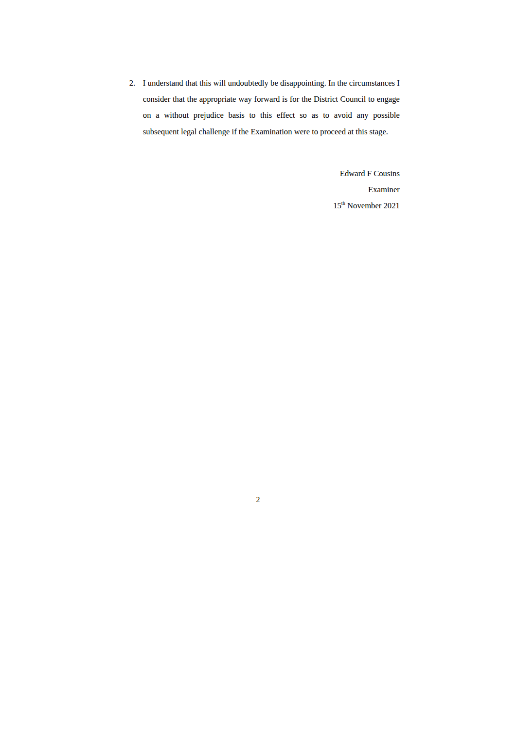I understand that this will undoubtedly be disappointing. In the circumstances I consider that the appropriate way forward is for the District Council to engage on a without prejudice basis to this effect so as to avoid any possible subsequent legal challenge if the Examination were to proceed at this stage.
Edward F Cousins
Examiner
15th November 2021
2